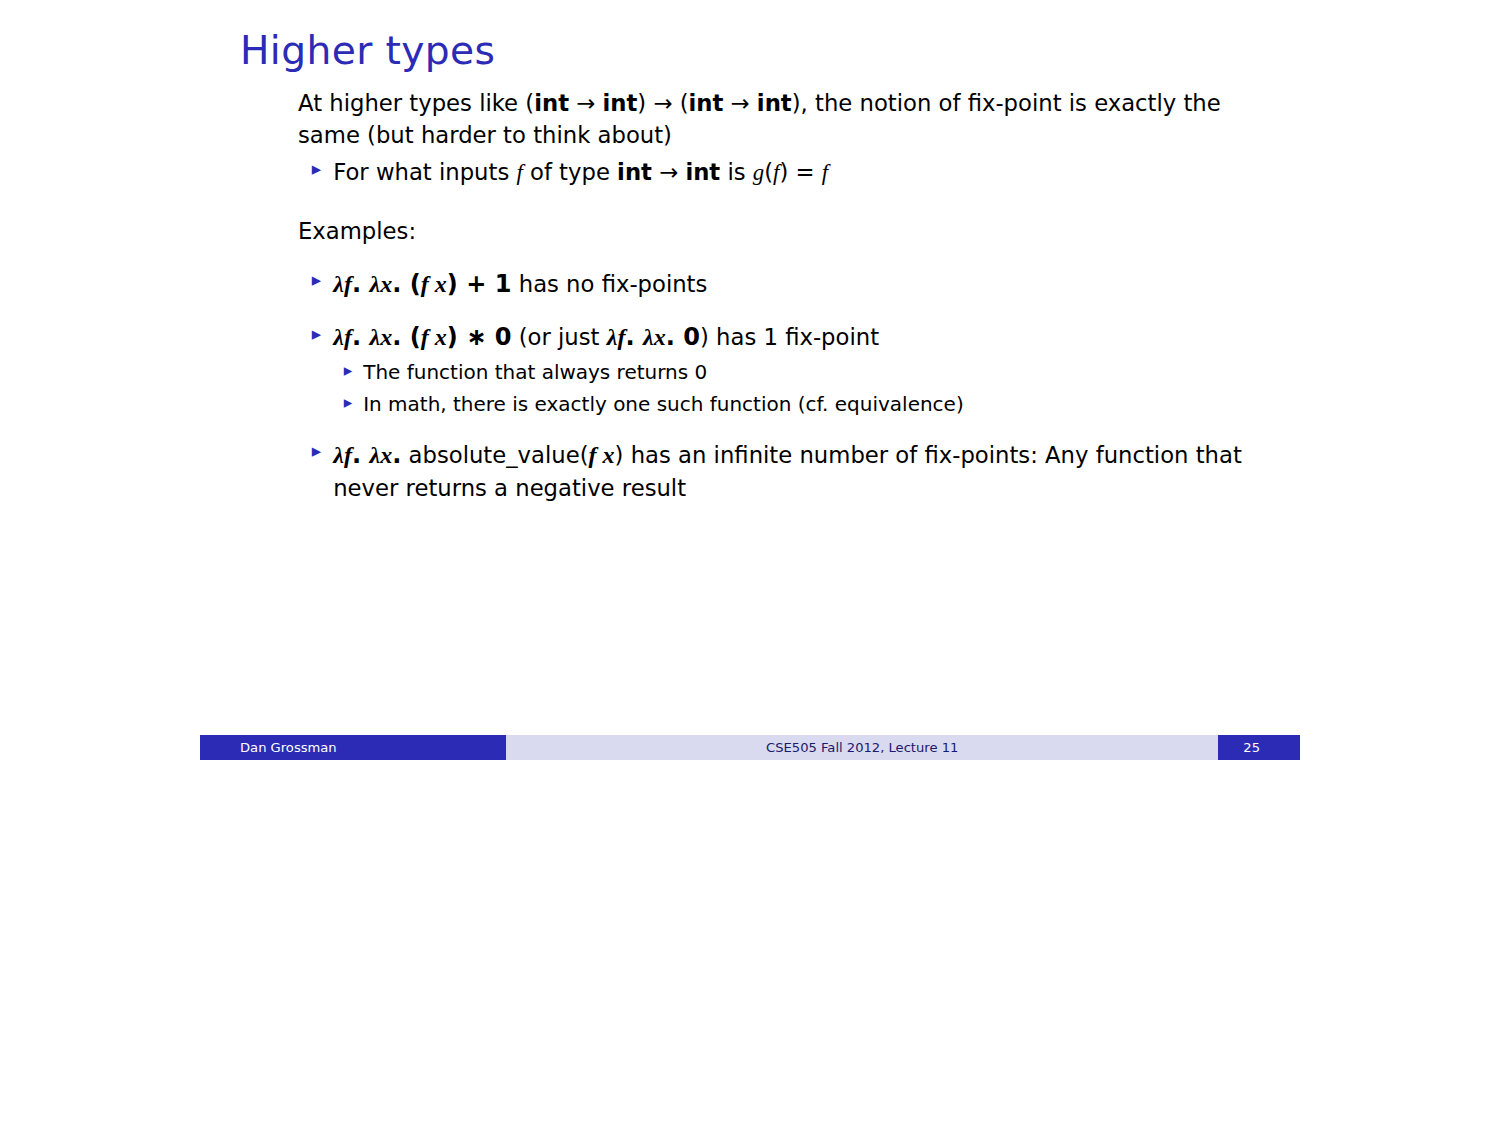Higher types
At higher types like (int → int) → (int → int), the notion of fix-point is exactly the same (but harder to think about)
For what inputs f of type int → int is g(f) = f
Examples:
λf. λx. (f x) + 1 has no fix-points
λf. λx. (f x) ∗ 0 (or just λf. λx. 0) has 1 fix-point
The function that always returns 0
In math, there is exactly one such function (cf. equivalence)
λf. λx. absolute_value(f x) has an infinite number of fix-points: Any function that never returns a negative result
Dan Grossman
CSE505 Fall 2012, Lecture 11
25